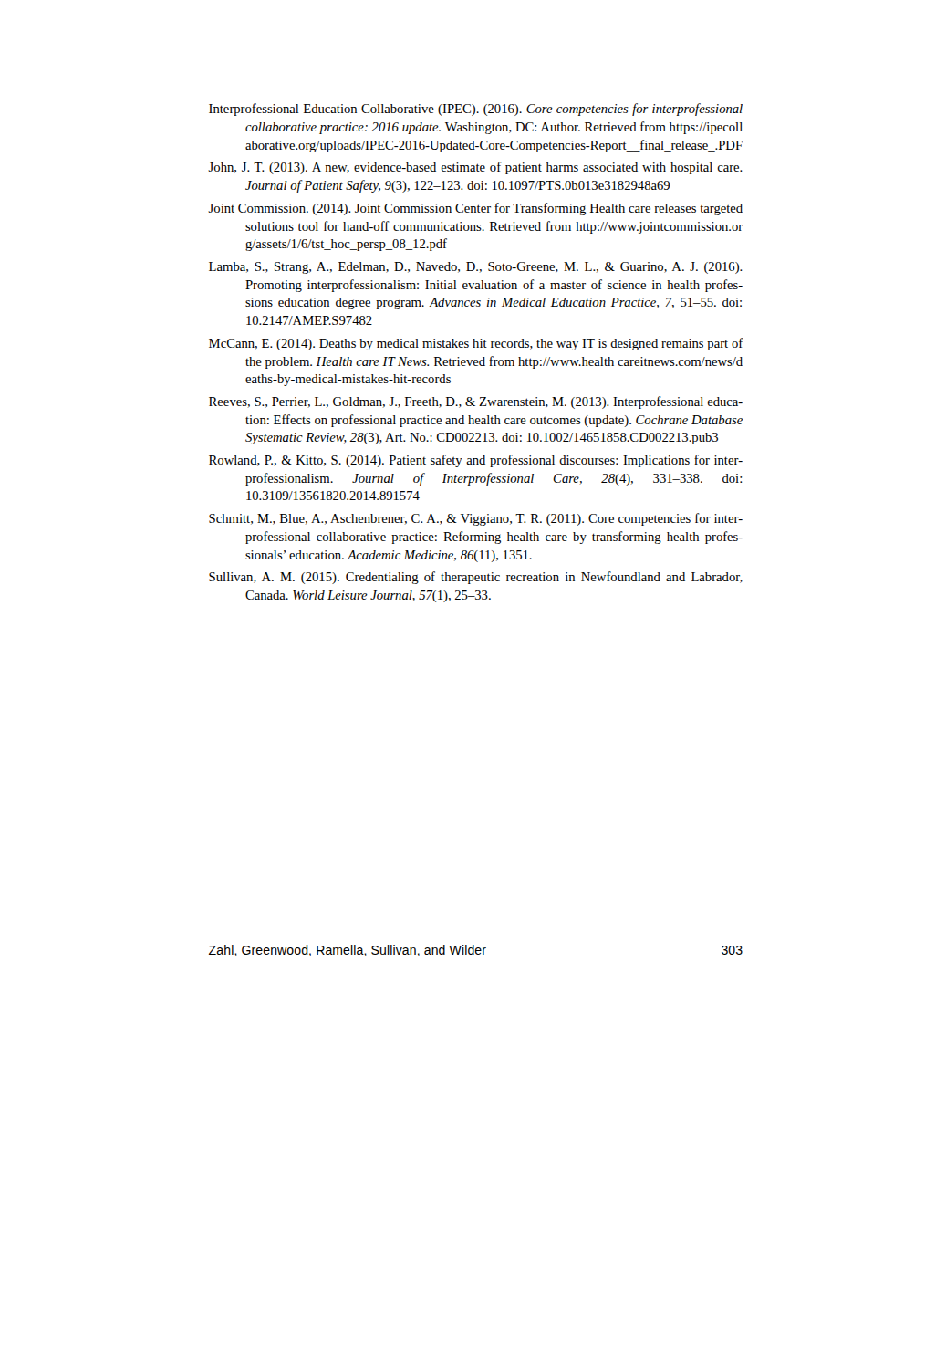Interprofessional Education Collaborative (IPEC). (2016). Core competencies for interprofessional collaborative practice: 2016 update. Washington, DC: Author. Retrieved from https://ipecollaborative.org/uploads/IPEC-2016-Updated-Core-Competencies-Report__final_release_.PDF
John, J. T. (2013). A new, evidence-based estimate of patient harms associated with hospital care. Journal of Patient Safety, 9(3), 122–123. doi: 10.1097/PTS.0b013e3182948a69
Joint Commission. (2014). Joint Commission Center for Transforming Health care releases targeted solutions tool for hand-off communications. Retrieved from http://www.jointcommission.org/assets/1/6/tst_hoc_persp_08_12.pdf
Lamba, S., Strang, A., Edelman, D., Navedo, D., Soto-Greene, M. L., & Guarino, A. J. (2016). Promoting interprofessionalism: Initial evaluation of a master of science in health professions education degree program. Advances in Medical Education Practice, 7, 51–55. doi: 10.2147/AMEP.S97482
McCann, E. (2014). Deaths by medical mistakes hit records, the way IT is designed remains part of the problem. Health care IT News. Retrieved from http://www.health careitnews.com/news/deaths-by-medical-mistakes-hit-records
Reeves, S., Perrier, L., Goldman, J., Freeth, D., & Zwarenstein, M. (2013). Interprofessional education: Effects on professional practice and health care outcomes (update). Cochrane Database Systematic Review, 28(3), Art. No.: CD002213. doi: 10.1002/14651858.CD002213.pub3
Rowland, P., & Kitto, S. (2014). Patient safety and professional discourses: Implications for interprofessionalism. Journal of Interprofessional Care, 28(4), 331–338. doi: 10.3109/13561820.2014.891574
Schmitt, M., Blue, A., Aschenbrener, C. A., & Viggiano, T. R. (2011). Core competencies for interprofessional collaborative practice: Reforming health care by transforming health professionals’ education. Academic Medicine, 86(11), 1351.
Sullivan, A. M. (2015). Credentialing of therapeutic recreation in Newfoundland and Labrador, Canada. World Leisure Journal, 57(1), 25–33.
Zahl, Greenwood, Ramella, Sullivan, and Wilder 303